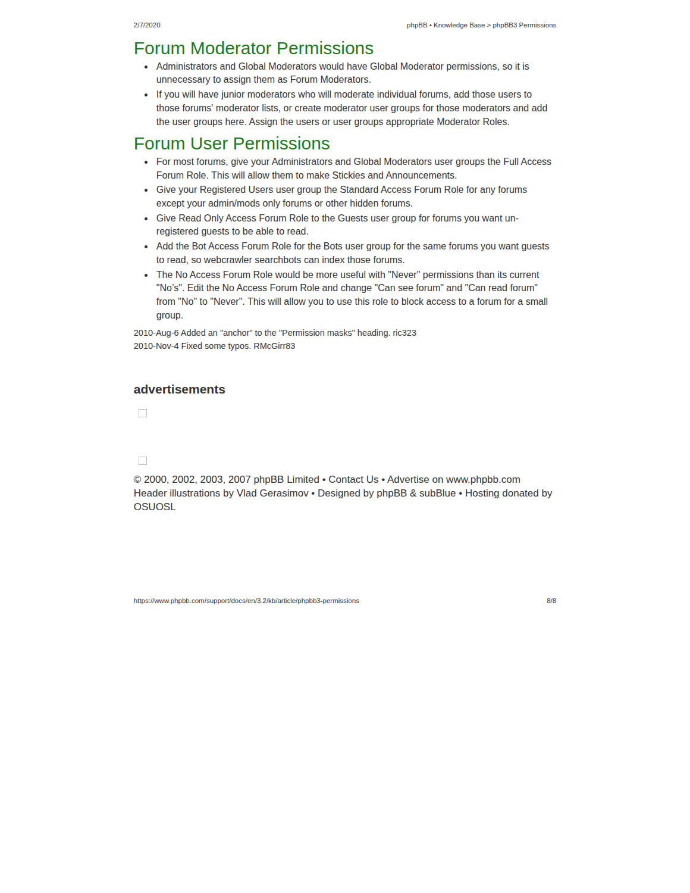2/7/2020
phpBB • Knowledge Base > phpBB3 Permissions
Forum Moderator Permissions
Administrators and Global Moderators would have Global Moderator permissions, so it is unnecessary to assign them as Forum Moderators.
If you will have junior moderators who will moderate individual forums, add those users to those forums' moderator lists, or create moderator user groups for those moderators and add the user groups here. Assign the users or user groups appropriate Moderator Roles.
Forum User Permissions
For most forums, give your Administrators and Global Moderators user groups the Full Access Forum Role. This will allow them to make Stickies and Announcements.
Give your Registered Users user group the Standard Access Forum Role for any forums except your admin/mods only forums or other hidden forums.
Give Read Only Access Forum Role to the Guests user group for forums you want un-registered guests to be able to read.
Add the Bot Access Forum Role for the Bots user group for the same forums you want guests to read, so webcrawler searchbots can index those forums.
The No Access Forum Role would be more useful with "Never" permissions than its current "No’s". Edit the No Access Forum Role and change "Can see forum" and "Can read forum" from "No" to "Never". This will allow you to use this role to block access to a forum for a small group.
2010-Aug-6 Added an "anchor" to the "Permission masks" heading. ric323
2010-Nov-4 Fixed some typos. RMcGirr83
advertisements
© 2000, 2002, 2003, 2007 phpBB Limited • Contact Us • Advertise on www.phpbb.com
Header illustrations by Vlad Gerasimov • Designed by phpBB & subBlue • Hosting donated by OSUOSL
https://www.phpbb.com/support/docs/en/3.2/kb/article/phpbb3-permissions
8/8